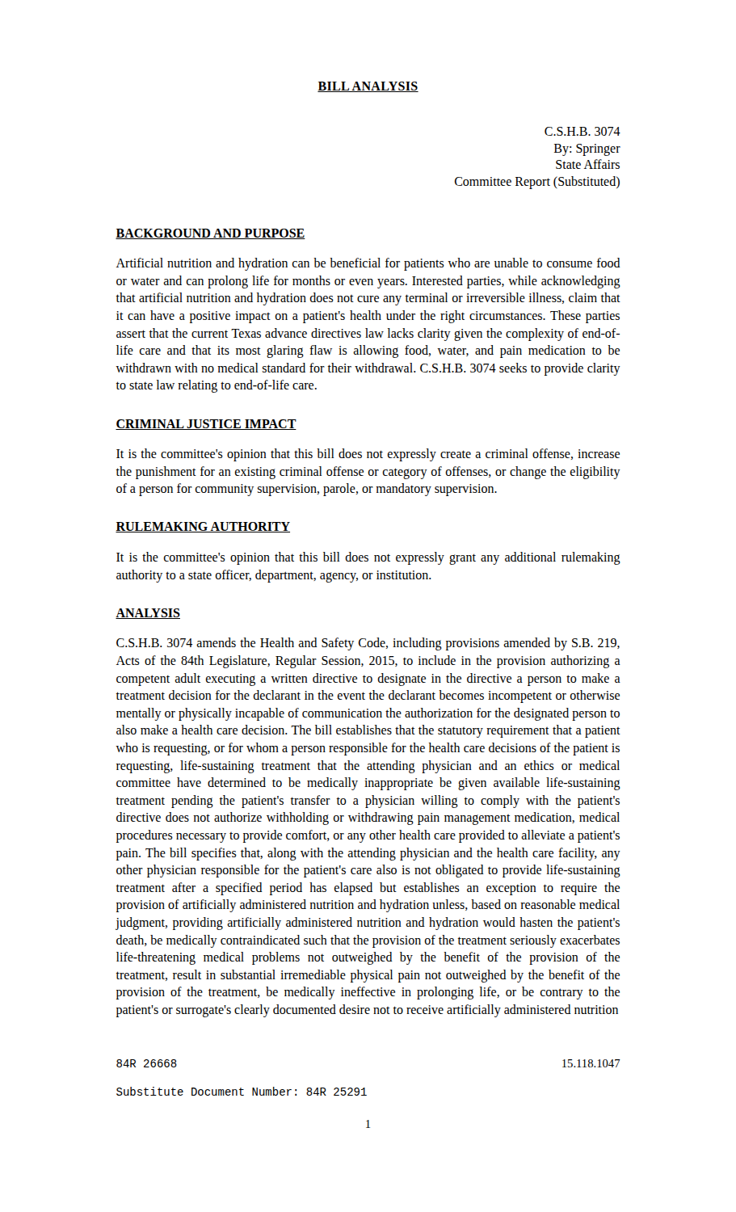BILL ANALYSIS
C.S.H.B. 3074
By: Springer
State Affairs
Committee Report (Substituted)
BACKGROUND AND PURPOSE
Artificial nutrition and hydration can be beneficial for patients who are unable to consume food or water and can prolong life for months or even years. Interested parties, while acknowledging that artificial nutrition and hydration does not cure any terminal or irreversible illness, claim that it can have a positive impact on a patient's health under the right circumstances. These parties assert that the current Texas advance directives law lacks clarity given the complexity of end-of-life care and that its most glaring flaw is allowing food, water, and pain medication to be withdrawn with no medical standard for their withdrawal. C.S.H.B. 3074 seeks to provide clarity to state law relating to end-of-life care.
CRIMINAL JUSTICE IMPACT
It is the committee's opinion that this bill does not expressly create a criminal offense, increase the punishment for an existing criminal offense or category of offenses, or change the eligibility of a person for community supervision, parole, or mandatory supervision.
RULEMAKING AUTHORITY
It is the committee's opinion that this bill does not expressly grant any additional rulemaking authority to a state officer, department, agency, or institution.
ANALYSIS
C.S.H.B. 3074 amends the Health and Safety Code, including provisions amended by S.B. 219, Acts of the 84th Legislature, Regular Session, 2015, to include in the provision authorizing a competent adult executing a written directive to designate in the directive a person to make a treatment decision for the declarant in the event the declarant becomes incompetent or otherwise mentally or physically incapable of communication the authorization for the designated person to also make a health care decision. The bill establishes that the statutory requirement that a patient who is requesting, or for whom a person responsible for the health care decisions of the patient is requesting, life-sustaining treatment that the attending physician and an ethics or medical committee have determined to be medically inappropriate be given available life-sustaining treatment pending the patient's transfer to a physician willing to comply with the patient's directive does not authorize withholding or withdrawing pain management medication, medical procedures necessary to provide comfort, or any other health care provided to alleviate a patient's pain. The bill specifies that, along with the attending physician and the health care facility, any other physician responsible for the patient's care also is not obligated to provide life-sustaining treatment after a specified period has elapsed but establishes an exception to require the provision of artificially administered nutrition and hydration unless, based on reasonable medical judgment, providing artificially administered nutrition and hydration would hasten the patient's death, be medically contraindicated such that the provision of the treatment seriously exacerbates life-threatening medical problems not outweighed by the benefit of the provision of the treatment, result in substantial irremediable physical pain not outweighed by the benefit of the provision of the treatment, be medically ineffective in prolonging life, or be contrary to the patient's or surrogate's clearly documented desire not to receive artificially administered nutrition
84R 26668 15.118.1047
Substitute Document Number: 84R 25291
1